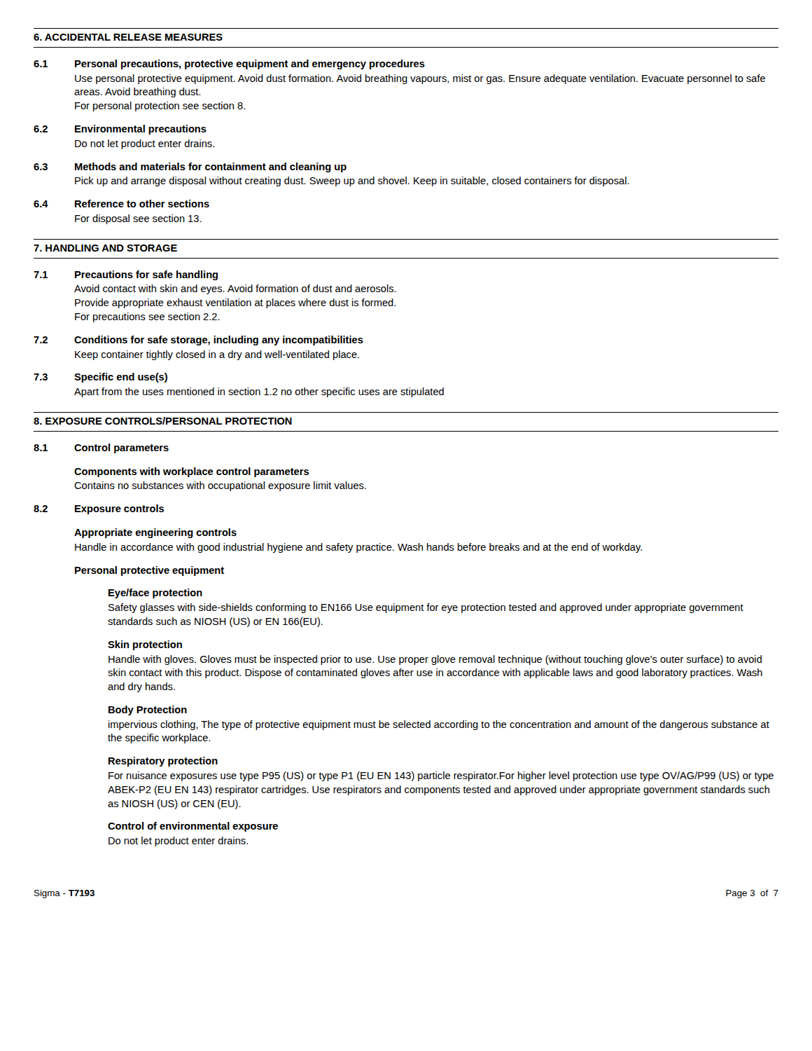6. ACCIDENTAL RELEASE MEASURES
6.1
Personal precautions, protective equipment and emergency procedures
Use personal protective equipment. Avoid dust formation. Avoid breathing vapours, mist or gas. Ensure adequate ventilation. Evacuate personnel to safe areas. Avoid breathing dust.
For personal protection see section 8.
6.2
Environmental precautions
Do not let product enter drains.
6.3
Methods and materials for containment and cleaning up
Pick up and arrange disposal without creating dust. Sweep up and shovel. Keep in suitable, closed containers for disposal.
6.4
Reference to other sections
For disposal see section 13.
7. HANDLING AND STORAGE
7.1
Precautions for safe handling
Avoid contact with skin and eyes. Avoid formation of dust and aerosols.
Provide appropriate exhaust ventilation at places where dust is formed.
For precautions see section 2.2.
7.2
Conditions for safe storage, including any incompatibilities
Keep container tightly closed in a dry and well-ventilated place.
7.3
Specific end use(s)
Apart from the uses mentioned in section 1.2 no other specific uses are stipulated
8. EXPOSURE CONTROLS/PERSONAL PROTECTION
8.1
Control parameters
Components with workplace control parameters
Contains no substances with occupational exposure limit values.
8.2
Exposure controls
Appropriate engineering controls
Handle in accordance with good industrial hygiene and safety practice. Wash hands before breaks and at the end of workday.
Personal protective equipment
Eye/face protection
Safety glasses with side-shields conforming to EN166 Use equipment for eye protection tested and approved under appropriate government standards such as NIOSH (US) or EN 166(EU).
Skin protection
Handle with gloves. Gloves must be inspected prior to use. Use proper glove removal technique (without touching glove's outer surface) to avoid skin contact with this product. Dispose of contaminated gloves after use in accordance with applicable laws and good laboratory practices. Wash and dry hands.
Body Protection
impervious clothing, The type of protective equipment must be selected according to the concentration and amount of the dangerous substance at the specific workplace.
Respiratory protection
For nuisance exposures use type P95 (US) or type P1 (EU EN 143) particle respirator.For higher level protection use type OV/AG/P99 (US) or type ABEK-P2 (EU EN 143) respirator cartridges. Use respirators and components tested and approved under appropriate government standards such as NIOSH (US) or CEN (EU).
Control of environmental exposure
Do not let product enter drains.
Sigma - T7193
Page 3 of 7